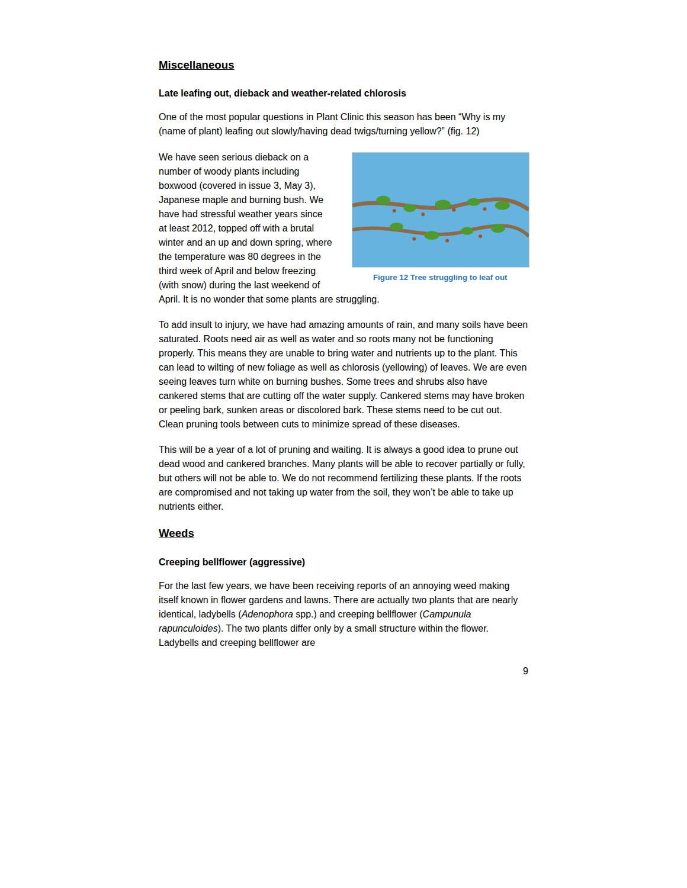Miscellaneous
Late leafing out, dieback and weather-related chlorosis
One of the most popular questions in Plant Clinic this season has been “Why is my (name of plant) leafing out slowly/having dead twigs/turning yellow?” (fig. 12)
Figure 12 Tree struggling to leaf out
We have seen serious dieback on a number of woody plants including boxwood (covered in issue 3, May 3), Japanese maple and burning bush. We have had stressful weather years since at least 2012, topped off with a brutal winter and an up and down spring, where the temperature was 80 degrees in the third week of April and below freezing (with snow) during the last weekend of April. It is no wonder that some plants are struggling.
To add insult to injury, we have had amazing amounts of rain, and many soils have been saturated. Roots need air as well as water and so roots many not be functioning properly. This means they are unable to bring water and nutrients up to the plant. This can lead to wilting of new foliage as well as chlorosis (yellowing) of leaves. We are even seeing leaves turn white on burning bushes. Some trees and shrubs also have cankered stems that are cutting off the water supply. Cankered stems may have broken or peeling bark, sunken areas or discolored bark. These stems need to be cut out. Clean pruning tools between cuts to minimize spread of these diseases.
This will be a year of a lot of pruning and waiting. It is always a good idea to prune out dead wood and cankered branches. Many plants will be able to recover partially or fully, but others will not be able to. We do not recommend fertilizing these plants. If the roots are compromised and not taking up water from the soil, they won’t be able to take up nutrients either.
Weeds
Creeping bellflower (aggressive)
For the last few years, we have been receiving reports of an annoying weed making itself known in flower gardens and lawns. There are actually two plants that are nearly identical, ladybells (Adenophora spp.) and creeping bellflower (Campunula rapunculoides). The two plants differ only by a small structure within the flower. Ladybells and creeping bellflower are
9